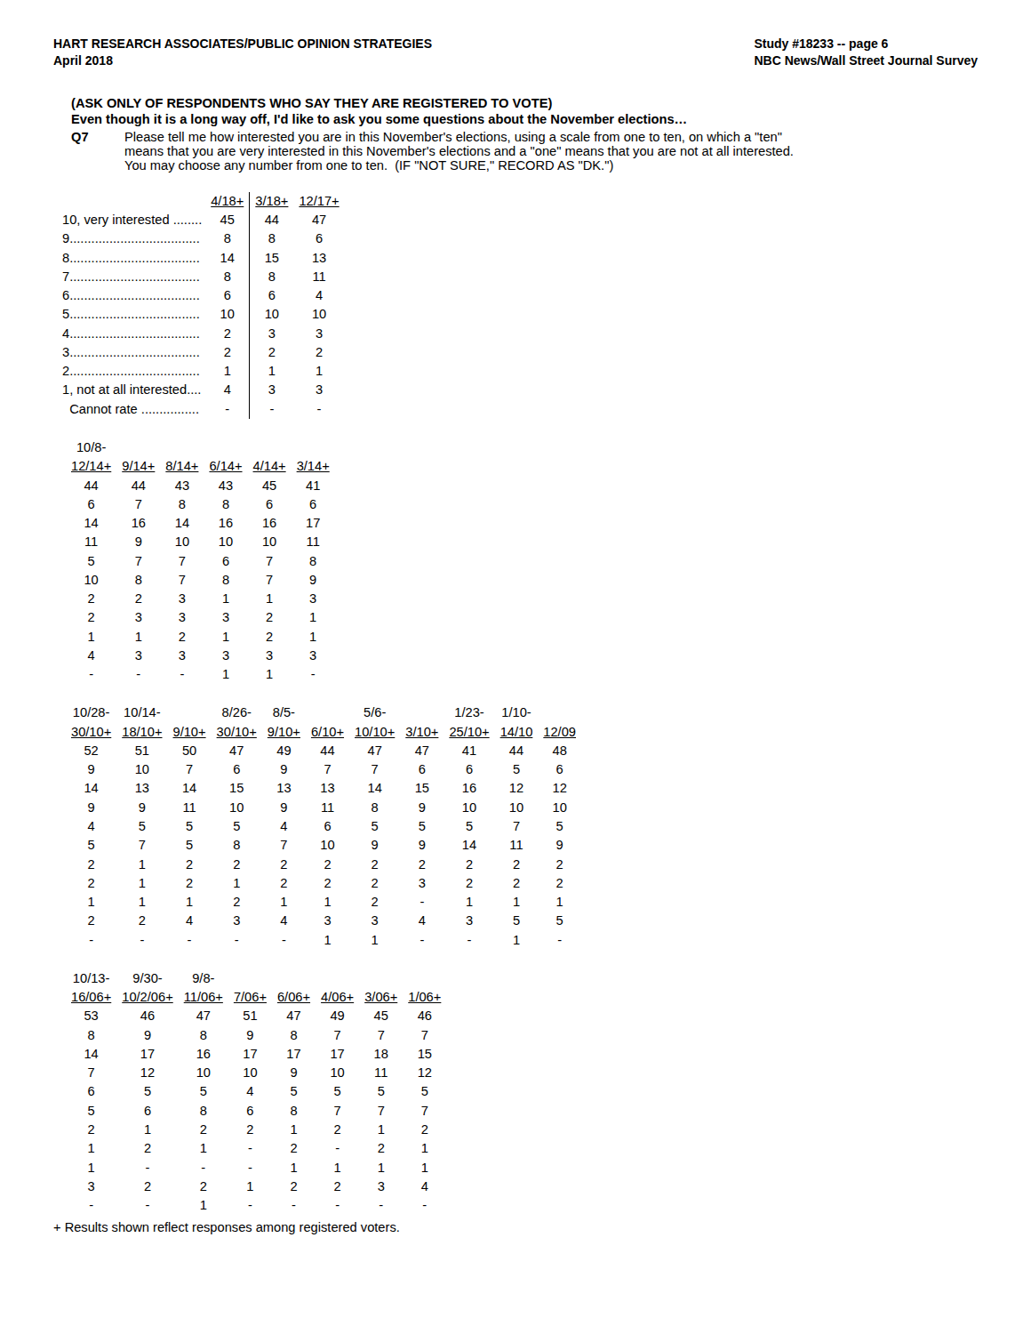HART RESEARCH ASSOCIATES/PUBLIC OPINION STRATEGIES
April 2018
Study #18233 -- page 6
NBC News/Wall Street Journal Survey
(ASK ONLY OF RESPONDENTS WHO SAY THEY ARE REGISTERED TO VOTE)
Even though it is a long way off, I'd like to ask you some questions about the November elections…
Q7
Please tell me how interested you are in this November's elections, using a scale from one to ten, on which a "ten" means that you are very interested in this November's elections and a "one" means that you are not at all interested. You may choose any number from one to ten. (IF "NOT SURE," RECORD AS "DK.")
| | 4/18+ | 3/18+ | 12/17+ |
| 10, very interested ........ | 45 | 44 | 47 |
| 9.................................... | 8 | 8 | 6 |
| 8.................................... | 14 | 15 | 13 |
| 7.................................... | 8 | 8 | 11 |
| 6.................................... | 6 | 6 | 4 |
| 5.................................... | 10 | 10 | 10 |
| 4.................................... | 2 | 3 | 3 |
| 3.................................... | 2 | 2 | 2 |
| 2.................................... | 1 | 1 | 1 |
| 1, not at all interested.... | 4 | 3 | 3 |
| Cannot rate ................ | - | - | - |
| | 10/8- 12/14+ | 9/14+ | 8/14+ | 6/14+ | 4/14+ | 3/14+ |
| | 44 | 44 | 43 | 43 | 45 | 41 |
| | 6 | 7 | 8 | 8 | 6 | 6 |
| | 14 | 16 | 14 | 16 | 16 | 17 |
| | 11 | 9 | 10 | 10 | 10 | 11 |
| | 5 | 7 | 7 | 6 | 7 | 8 |
| | 10 | 8 | 7 | 8 | 7 | 9 |
| | 2 | 2 | 3 | 1 | 1 | 3 |
| | 2 | 3 | 3 | 3 | 2 | 1 |
| | 1 | 1 | 2 | 1 | 2 | 1 |
| | 4 | 3 | 3 | 3 | 3 | 3 |
| | - | - | - | 1 | 1 | - |
| | 10/28- 30/10+ | 10/14- 18/10+ | 9/10+ | 8/26- 30/10+ | 8/5- 9/10+ | 6/10+ | 5/6- 10/10+ | 3/10+ | 1/23- 25/10+ | 1/10- 14/10 | 12/09 |
| | 52 | 51 | 50 | 47 | 49 | 44 | 47 | 47 | 41 | 44 | 48 |
| | 9 | 10 | 7 | 6 | 9 | 7 | 7 | 6 | 6 | 5 | 6 |
| | 14 | 13 | 14 | 15 | 13 | 13 | 14 | 15 | 16 | 12 | 12 |
| | 9 | 9 | 11 | 10 | 9 | 11 | 8 | 9 | 10 | 10 | 10 |
| | 4 | 5 | 5 | 5 | 4 | 6 | 5 | 5 | 5 | 7 | 5 |
| | 5 | 7 | 5 | 8 | 7 | 10 | 9 | 9 | 14 | 11 | 9 |
| | 2 | 1 | 2 | 2 | 2 | 2 | 2 | 2 | 2 | 2 | 2 |
| | 2 | 1 | 2 | 1 | 2 | 2 | 2 | 3 | 2 | 2 | 2 |
| | 1 | 1 | 1 | 2 | 1 | 1 | 2 | - | 1 | 1 | 1 |
| | 2 | 2 | 4 | 3 | 4 | 3 | 3 | 4 | 3 | 5 | 5 |
| | - | - | - | - | - | 1 | 1 | - | - | 1 | - |
| | 10/13- 16/06+ | 9/30- 10/2/06+ | 9/8- 11/06+ | 7/06+ | 6/06+ | 4/06+ | 3/06+ | 1/06+ |
| | 53 | 46 | 47 | 51 | 47 | 49 | 45 | 46 |
| | 8 | 9 | 8 | 9 | 8 | 7 | 7 | 7 |
| | 14 | 17 | 16 | 17 | 17 | 17 | 18 | 15 |
| | 7 | 12 | 10 | 10 | 9 | 10 | 11 | 12 |
| | 6 | 5 | 5 | 4 | 5 | 5 | 5 | 5 |
| | 5 | 6 | 8 | 6 | 8 | 7 | 7 | 7 |
| | 2 | 1 | 2 | 2 | 1 | 2 | 1 | 2 |
| | 1 | 2 | 1 | - | 2 | - | 2 | 1 |
| | 1 | - | - | - | 1 | 1 | 1 | 1 |
| | 3 | 2 | 2 | 1 | 2 | 2 | 3 | 4 |
| | - | - | 1 | - | - | - | - | - |
+ Results shown reflect responses among registered voters.